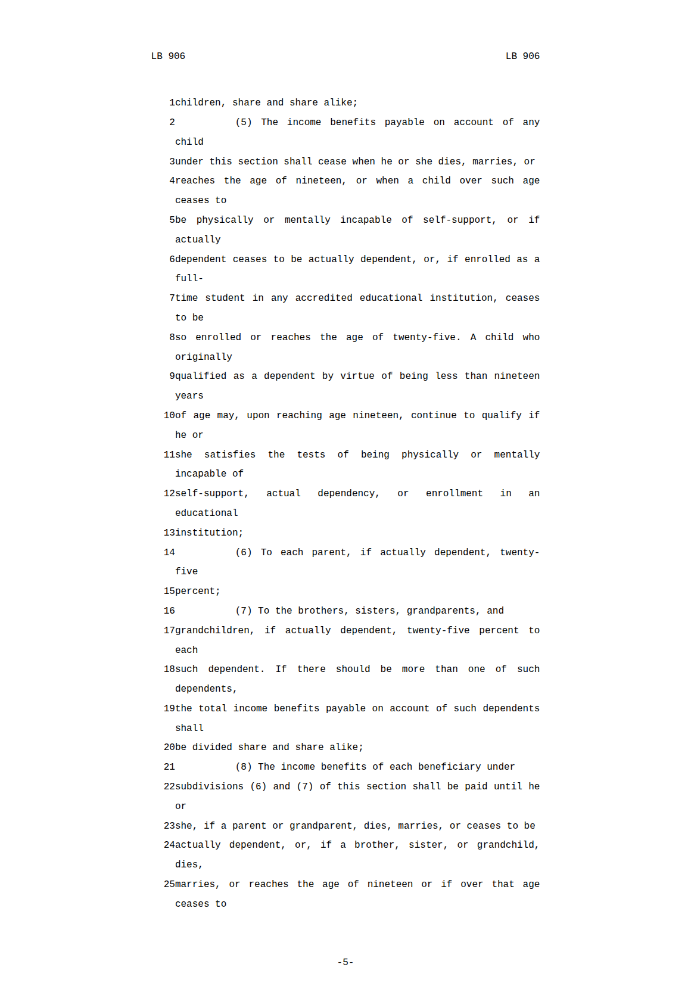LB 906 LB 906
| 1 | children, share and share alike; |
| 2 | (5) The income benefits payable on account of any child |
| 3 | under this section shall cease when he or she dies, marries, or |
| 4 | reaches the age of nineteen, or when a child over such age ceases to |
| 5 | be physically or mentally incapable of self-support, or if actually |
| 6 | dependent ceases to be actually dependent, or, if enrolled as a full- |
| 7 | time student in any accredited educational institution, ceases to be |
| 8 | so enrolled or reaches the age of twenty-five. A child who originally |
| 9 | qualified as a dependent by virtue of being less than nineteen years |
| 10 | of age may, upon reaching age nineteen, continue to qualify if he or |
| 11 | she satisfies the tests of being physically or mentally incapable of |
| 12 | self-support, actual dependency, or enrollment in an educational |
| 13 | institution; |
| 14 | (6) To each parent, if actually dependent, twenty-five |
| 15 | percent; |
| 16 | (7) To the brothers, sisters, grandparents, and |
| 17 | grandchildren, if actually dependent, twenty-five percent to each |
| 18 | such dependent. If there should be more than one of such dependents, |
| 19 | the total income benefits payable on account of such dependents shall |
| 20 | be divided share and share alike; |
| 21 | (8) The income benefits of each beneficiary under |
| 22 | subdivisions (6) and (7) of this section shall be paid until he or |
| 23 | she, if a parent or grandparent, dies, marries, or ceases to be |
| 24 | actually dependent, or, if a brother, sister, or grandchild, dies, |
| 25 | marries, or reaches the age of nineteen or if over that age ceases to |
-5-